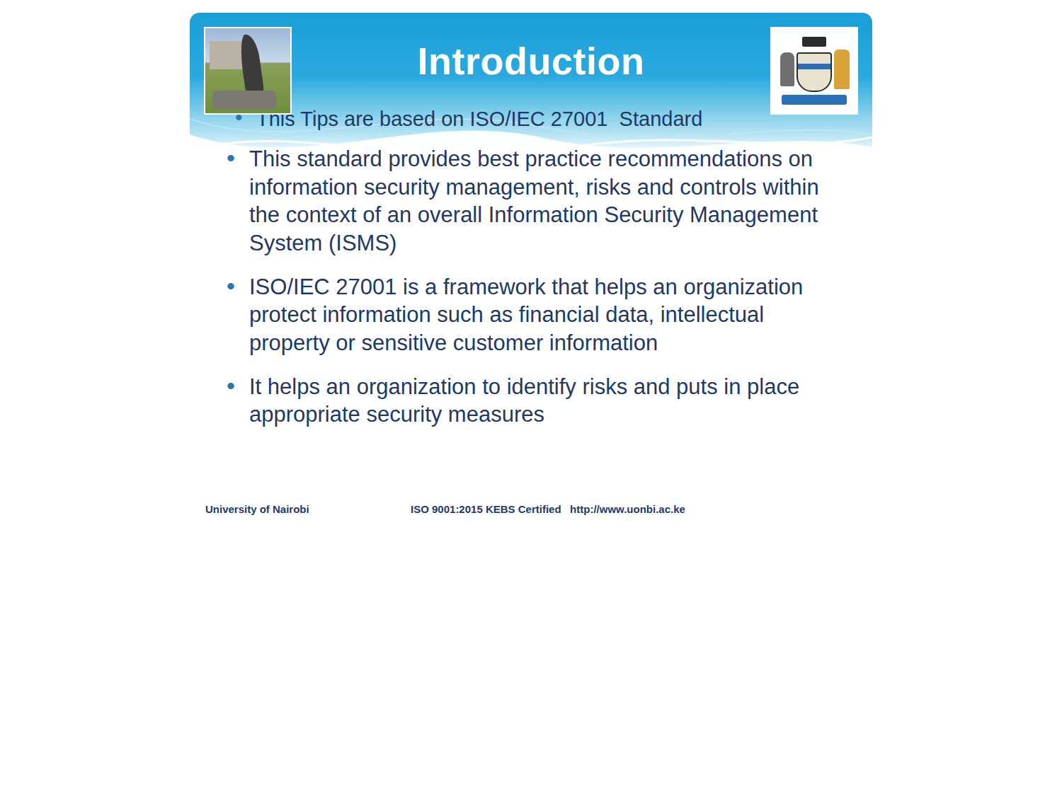Introduction
This Tips are based on ISO/IEC 27001 Standard
This standard provides best practice recommendations on information security management, risks and controls within the context of an overall Information Security Management System (ISMS)
ISO/IEC 27001 is a framework that helps an organization protect information such as financial data, intellectual property or sensitive customer information
It helps an organization to identify risks and puts in place appropriate security measures
University of Nairobi ISO 9001:2015 KEBS Certified http://www.uonbi.ac.ke